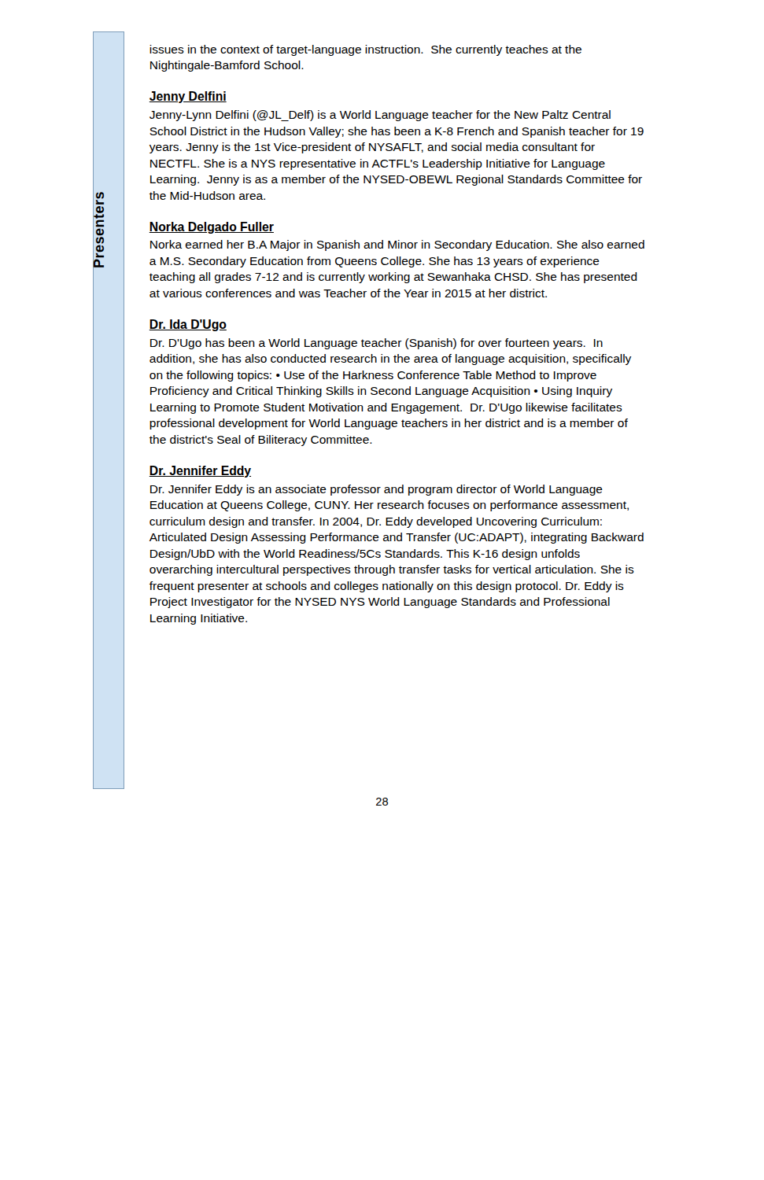Presenters
issues in the context of target-language instruction. She currently teaches at the Nightingale-Bamford School.
Jenny Delfini
Jenny-Lynn Delfini (@JL_Delf) is a World Language teacher for the New Paltz Central School District in the Hudson Valley; she has been a K-8 French and Spanish teacher for 19 years. Jenny is the 1st Vice-president of NYSAFLT, and social media consultant for NECTFL. She is a NYS representative in ACTFL's Leadership Initiative for Language Learning. Jenny is as a member of the NYSED-OBEWL Regional Standards Committee for the Mid-Hudson area.
Norka Delgado Fuller
Norka earned her B.A Major in Spanish and Minor in Secondary Education. She also earned a M.S. Secondary Education from Queens College. She has 13 years of experience teaching all grades 7-12 and is currently working at Sewanhaka CHSD. She has presented at various conferences and was Teacher of the Year in 2015 at her district.
Dr. Ida D'Ugo
Dr. D'Ugo has been a World Language teacher (Spanish) for over fourteen years. In addition, she has also conducted research in the area of language acquisition, specifically on the following topics: • Use of the Harkness Conference Table Method to Improve Proficiency and Critical Thinking Skills in Second Language Acquisition • Using Inquiry Learning to Promote Student Motivation and Engagement. Dr. D'Ugo likewise facilitates professional development for World Language teachers in her district and is a member of the district's Seal of Biliteracy Committee.
Dr. Jennifer Eddy
Dr. Jennifer Eddy is an associate professor and program director of World Language Education at Queens College, CUNY. Her research focuses on performance assessment, curriculum design and transfer. In 2004, Dr. Eddy developed Uncovering Curriculum: Articulated Design Assessing Performance and Transfer (UC:ADAPT), integrating Backward Design/UbD with the World Readiness/5Cs Standards. This K-16 design unfolds overarching intercultural perspectives through transfer tasks for vertical articulation. She is frequent presenter at schools and colleges nationally on this design protocol. Dr. Eddy is Project Investigator for the NYSED NYS World Language Standards and Professional Learning Initiative.
28